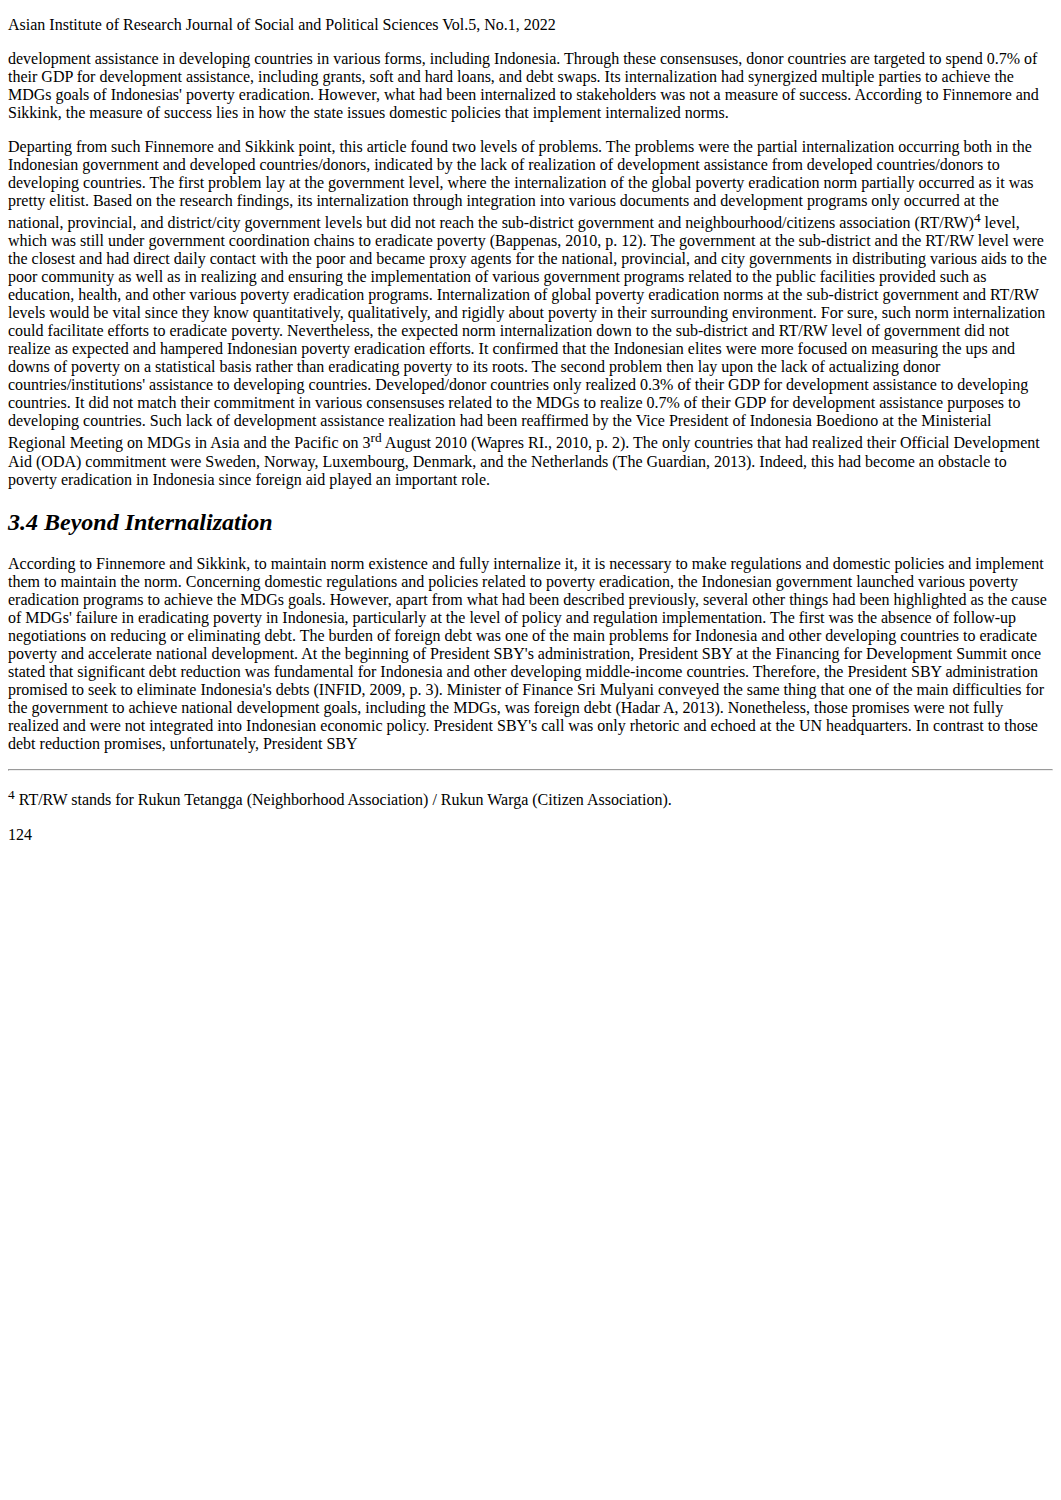Asian Institute of Research Journal of Social and Political Sciences Vol.5, No.1, 2022
development assistance in developing countries in various forms, including Indonesia. Through these consensuses, donor countries are targeted to spend 0.7% of their GDP for development assistance, including grants, soft and hard loans, and debt swaps. Its internalization had synergized multiple parties to achieve the MDGs goals of Indonesias' poverty eradication. However, what had been internalized to stakeholders was not a measure of success. According to Finnemore and Sikkink, the measure of success lies in how the state issues domestic policies that implement internalized norms.
Departing from such Finnemore and Sikkink point, this article found two levels of problems. The problems were the partial internalization occurring both in the Indonesian government and developed countries/donors, indicated by the lack of realization of development assistance from developed countries/donors to developing countries. The first problem lay at the government level, where the internalization of the global poverty eradication norm partially occurred as it was pretty elitist. Based on the research findings, its internalization through integration into various documents and development programs only occurred at the national, provincial, and district/city government levels but did not reach the sub-district government and neighbourhood/citizens association (RT/RW)4 level, which was still under government coordination chains to eradicate poverty (Bappenas, 2010, p. 12). The government at the sub-district and the RT/RW level were the closest and had direct daily contact with the poor and became proxy agents for the national, provincial, and city governments in distributing various aids to the poor community as well as in realizing and ensuring the implementation of various government programs related to the public facilities provided such as education, health, and other various poverty eradication programs. Internalization of global poverty eradication norms at the sub-district government and RT/RW levels would be vital since they know quantitatively, qualitatively, and rigidly about poverty in their surrounding environment. For sure, such norm internalization could facilitate efforts to eradicate poverty. Nevertheless, the expected norm internalization down to the sub-district and RT/RW level of government did not realize as expected and hampered Indonesian poverty eradication efforts. It confirmed that the Indonesian elites were more focused on measuring the ups and downs of poverty on a statistical basis rather than eradicating poverty to its roots. The second problem then lay upon the lack of actualizing donor countries/institutions' assistance to developing countries. Developed/donor countries only realized 0.3% of their GDP for development assistance to developing countries. It did not match their commitment in various consensuses related to the MDGs to realize 0.7% of their GDP for development assistance purposes to developing countries. Such lack of development assistance realization had been reaffirmed by the Vice President of Indonesia Boediono at the Ministerial Regional Meeting on MDGs in Asia and the Pacific on 3rd August 2010 (Wapres RI., 2010, p. 2). The only countries that had realized their Official Development Aid (ODA) commitment were Sweden, Norway, Luxembourg, Denmark, and the Netherlands (The Guardian, 2013). Indeed, this had become an obstacle to poverty eradication in Indonesia since foreign aid played an important role.
3.4 Beyond Internalization
According to Finnemore and Sikkink, to maintain norm existence and fully internalize it, it is necessary to make regulations and domestic policies and implement them to maintain the norm. Concerning domestic regulations and policies related to poverty eradication, the Indonesian government launched various poverty eradication programs to achieve the MDGs goals. However, apart from what had been described previously, several other things had been highlighted as the cause of MDGs' failure in eradicating poverty in Indonesia, particularly at the level of policy and regulation implementation. The first was the absence of follow-up negotiations on reducing or eliminating debt. The burden of foreign debt was one of the main problems for Indonesia and other developing countries to eradicate poverty and accelerate national development. At the beginning of President SBY's administration, President SBY at the Financing for Development Summit once stated that significant debt reduction was fundamental for Indonesia and other developing middle-income countries. Therefore, the President SBY administration promised to seek to eliminate Indonesia's debts (INFID, 2009, p. 3). Minister of Finance Sri Mulyani conveyed the same thing that one of the main difficulties for the government to achieve national development goals, including the MDGs, was foreign debt (Hadar A, 2013). Nonetheless, those promises were not fully realized and were not integrated into Indonesian economic policy. President SBY's call was only rhetoric and echoed at the UN headquarters. In contrast to those debt reduction promises, unfortunately, President SBY
4 RT/RW stands for Rukun Tetangga (Neighborhood Association) / Rukun Warga (Citizen Association).
124